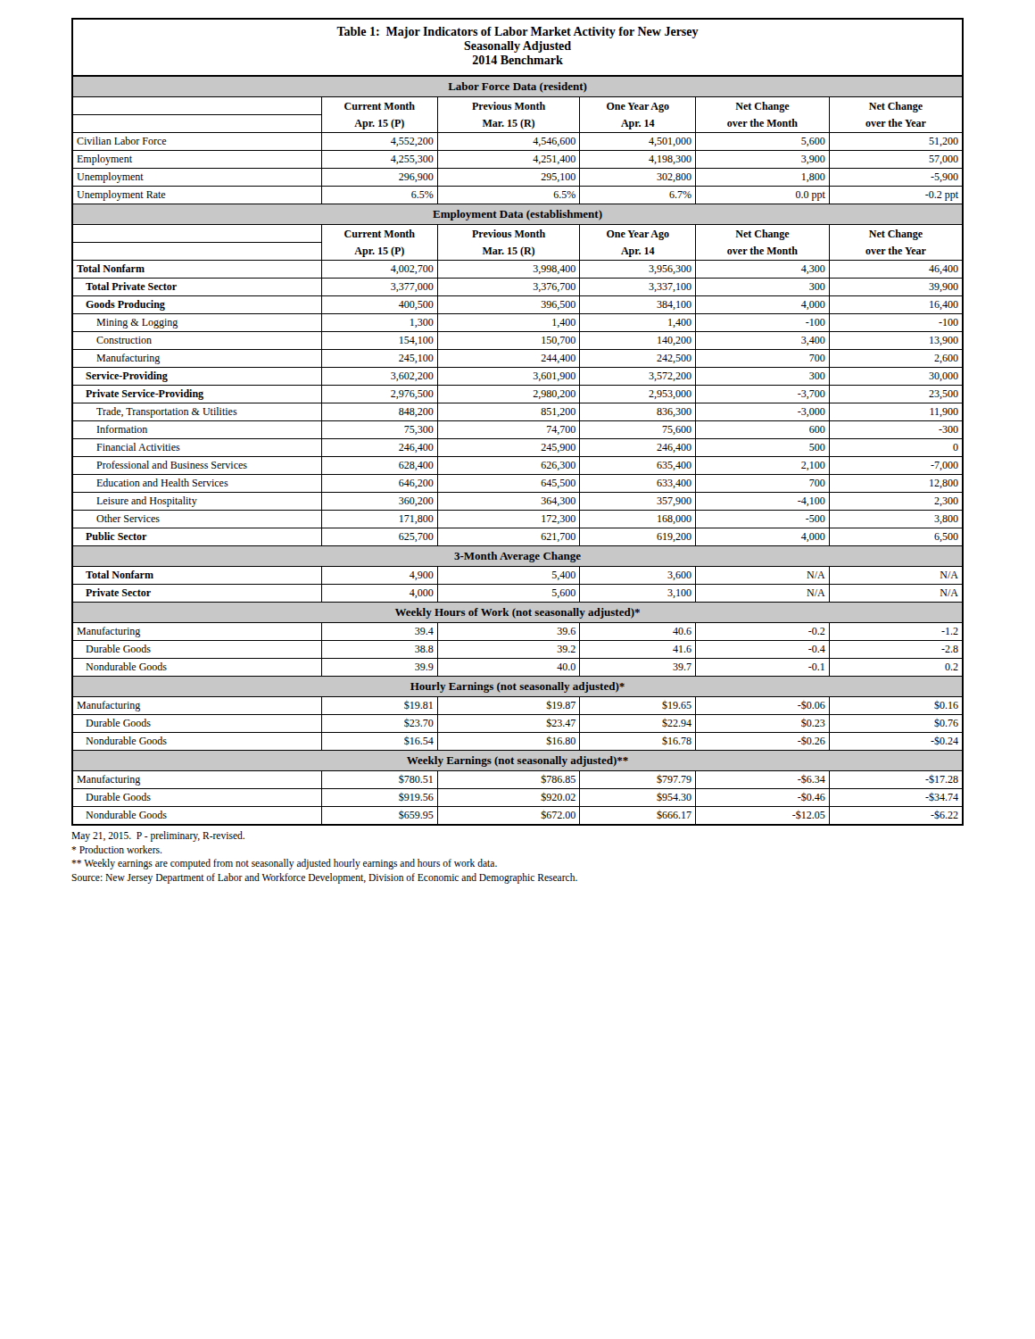| Table 1: Major Indicators of Labor Market Activity for New Jersey Seasonally Adjusted 2014 Benchmark |
| Labor Force Data (resident) |
| | Current Month | Previous Month | One Year Ago | Net Change | Net Change |
| | Apr. 15 (P) | Mar. 15 (R) | Apr. 14 | over the Month | over the Year |
| Civilian Labor Force | 4,552,200 | 4,546,600 | 4,501,000 | 5,600 | 51,200 |
| Employment | 4,255,300 | 4,251,400 | 4,198,300 | 3,900 | 57,000 |
| Unemployment | 296,900 | 295,100 | 302,800 | 1,800 | -5,900 |
| Unemployment Rate | 6.5% | 6.5% | 6.7% | 0.0 ppt | -0.2 ppt |
| Employment Data (establishment) |
| | Current Month | Previous Month | One Year Ago | Net Change | Net Change |
| | Apr. 15 (P) | Mar. 15 (R) | Apr. 14 | over the Month | over the Year |
| Total Nonfarm | 4,002,700 | 3,998,400 | 3,956,300 | 4,300 | 46,400 |
| Total Private Sector | 3,377,000 | 3,376,700 | 3,337,100 | 300 | 39,900 |
| Goods Producing | 400,500 | 396,500 | 384,100 | 4,000 | 16,400 |
| Mining & Logging | 1,300 | 1,400 | 1,400 | -100 | -100 |
| Construction | 154,100 | 150,700 | 140,200 | 3,400 | 13,900 |
| Manufacturing | 245,100 | 244,400 | 242,500 | 700 | 2,600 |
| Service-Providing | 3,602,200 | 3,601,900 | 3,572,200 | 300 | 30,000 |
| Private Service-Providing | 2,976,500 | 2,980,200 | 2,953,000 | -3,700 | 23,500 |
| Trade, Transportation & Utilities | 848,200 | 851,200 | 836,300 | -3,000 | 11,900 |
| Information | 75,300 | 74,700 | 75,600 | 600 | -300 |
| Financial Activities | 246,400 | 245,900 | 246,400 | 500 | 0 |
| Professional and Business Services | 628,400 | 626,300 | 635,400 | 2,100 | -7,000 |
| Education and Health Services | 646,200 | 645,500 | 633,400 | 700 | 12,800 |
| Leisure and Hospitality | 360,200 | 364,300 | 357,900 | -4,100 | 2,300 |
| Other Services | 171,800 | 172,300 | 168,000 | -500 | 3,800 |
| Public Sector | 625,700 | 621,700 | 619,200 | 4,000 | 6,500 |
| 3-Month Average Change |
| Total Nonfarm | 4,900 | 5,400 | 3,600 | N/A | N/A |
| Private Sector | 4,000 | 5,600 | 3,100 | N/A | N/A |
| Weekly Hours of Work (not seasonally adjusted)* |
| Manufacturing | 39.4 | 39.6 | 40.6 | -0.2 | -1.2 |
| Durable Goods | 38.8 | 39.2 | 41.6 | -0.4 | -2.8 |
| Nondurable Goods | 39.9 | 40.0 | 39.7 | -0.1 | 0.2 |
| Hourly Earnings (not seasonally adjusted)* |
| Manufacturing | $19.81 | $19.87 | $19.65 | -$0.06 | $0.16 |
| Durable Goods | $23.70 | $23.47 | $22.94 | $0.23 | $0.76 |
| Nondurable Goods | $16.54 | $16.80 | $16.78 | -$0.26 | -$0.24 |
| Weekly Earnings (not seasonally adjusted)** |
| Manufacturing | $780.51 | $786.85 | $797.79 | -$6.34 | -$17.28 |
| Durable Goods | $919.56 | $920.02 | $954.30 | -$0.46 | -$34.74 |
| Nondurable Goods | $659.95 | $672.00 | $666.17 | -$12.05 | -$6.22 |
May 21, 2015. P - preliminary, R-revised.
* Production workers.
** Weekly earnings are computed from not seasonally adjusted hourly earnings and hours of work data.
Source: New Jersey Department of Labor and Workforce Development, Division of Economic and Demographic Research.